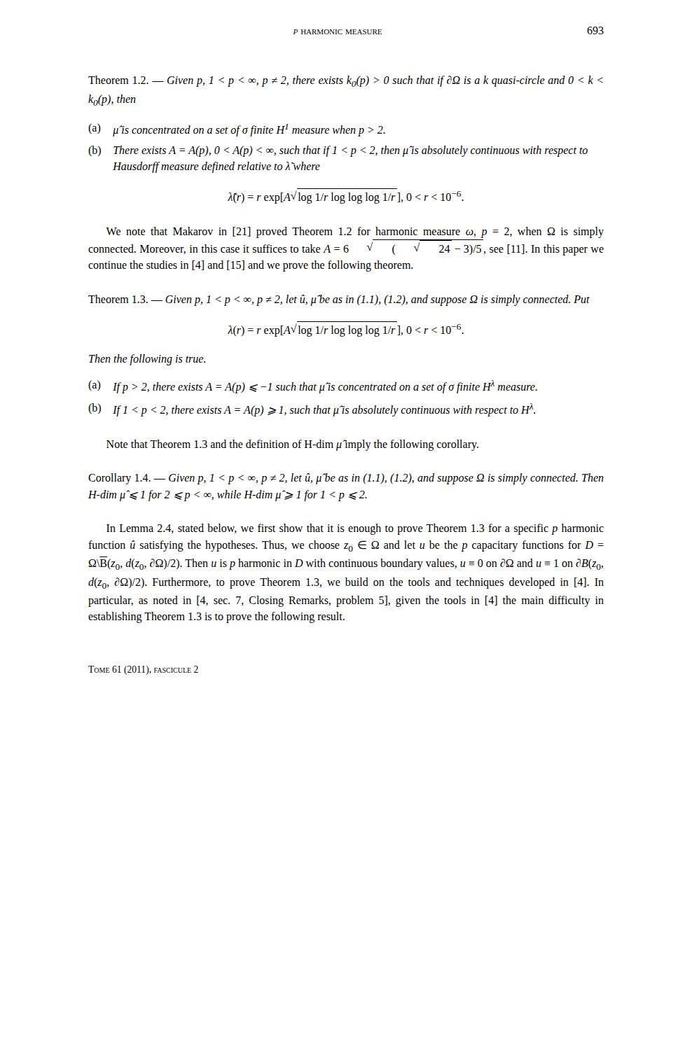p harmonic measure 693
Theorem 1.2. — Given p, 1 < p < ∞, p ≠ 2, there exists k0(p) > 0 such that if ∂Ω is a k quasi-circle and 0 < k < k0(p), then
(a) μ̂ is concentrated on a set of σ finite H1 measure when p > 2.
(b) There exists A = A(p), 0 < A(p) < ∞, such that if 1 < p < 2, then μ̂ is absolutely continuous with respect to Hausdorff measure defined relative to λ̃ where
λ̃(r) = r exp[Alog 1/r log log log 1/r], 0 < r < 10−6.
We note that Makarov in [21] proved Theorem 1.2 for harmonic measure ω, p = 2, when Ω is simply connected. Moreover, in this case it suffices to take A = 6(24 − 3)/5, see [11]. In this paper we continue the studies in [4] and [15] and we prove the following theorem.
Theorem 1.3. — Given p, 1 < p < ∞, p ≠ 2, let û, μ̂ be as in (1.1), (1.2), and suppose Ω is simply connected. Put
λ(r) = r exp[Alog 1/r log log log 1/r], 0 < r < 10−6.
Then the following is true.
(a) If p > 2, there exists A = A(p) ⩽ −1 such that μ̂ is concentrated on a set of σ finite Hλ measure.
(b) If 1 < p < 2, there exists A = A(p) ⩾ 1, such that μ̂ is absolutely continuous with respect to Hλ.
Note that Theorem 1.3 and the definition of H-dim μ̂ imply the following corollary.
Corollary 1.4. — Given p, 1 < p < ∞, p ≠ 2, let û, μ̂ be as in (1.1), (1.2), and suppose Ω is simply connected. Then H-dim μ̂ ⩽ 1 for 2 ⩽ p < ∞, while H-dim μ̂ ⩾ 1 for 1 < p ⩽ 2.
In Lemma 2.4, stated below, we first show that it is enough to prove Theorem 1.3 for a specific p harmonic function û satisfying the hypotheses. Thus, we choose z0 ∈ Ω and let u be the p capacitary functions for D = Ω\B(z0, d(z0, ∂Ω)/2). Then u is p harmonic in D with continuous boundary values, u ≡ 0 on ∂Ω and u ≡ 1 on ∂B(z0, d(z0, ∂Ω)/2). Furthermore, to prove Theorem 1.3, we build on the tools and techniques developed in [4]. In particular, as noted in [4, sec. 7, Closing Remarks, problem 5], given the tools in [4] the main difficulty in establishing Theorem 1.3 is to prove the following result.
Tome 61 (2011), fascicule 2